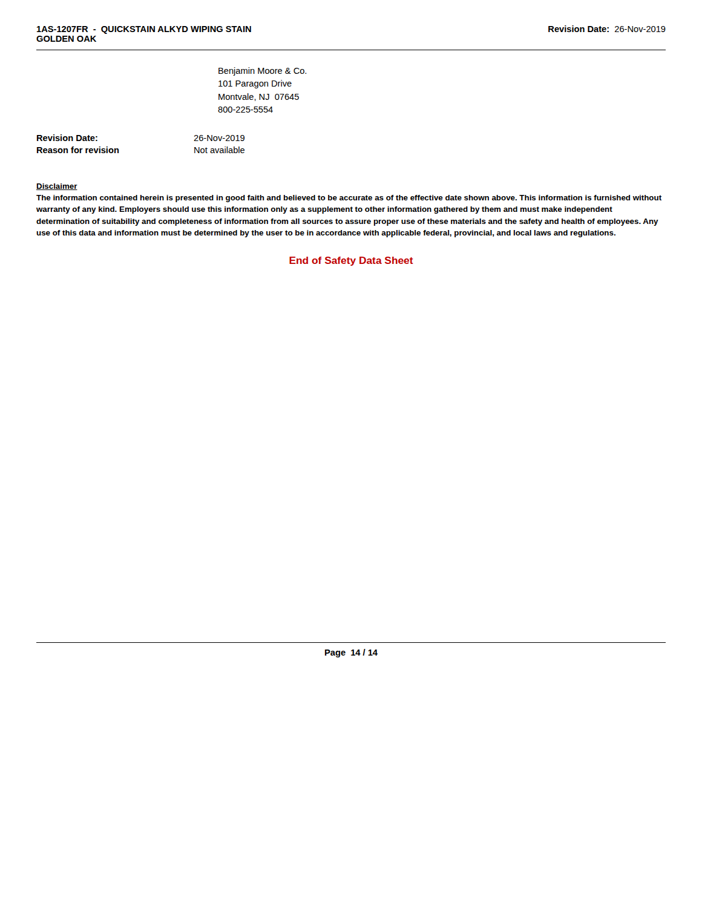1AS-1207FR - QUICKSTAIN ALKYD WIPING STAIN
GOLDEN OAK
Revision Date: 26-Nov-2019
Benjamin Moore & Co.
101 Paragon Drive
Montvale, NJ 07645
800-225-5554
| Revision Date: | 26-Nov-2019 |
| Reason for revision | Not available |
Disclaimer
The information contained herein is presented in good faith and believed to be accurate as of the effective date shown above. This information is furnished without warranty of any kind. Employers should use this information only as a supplement to other information gathered by them and must make independent determination of suitability and completeness of information from all sources to assure proper use of these materials and the safety and health of employees. Any use of this data and information must be determined by the user to be in accordance with applicable federal, provincial, and local laws and regulations.
End of Safety Data Sheet
Page 14 / 14